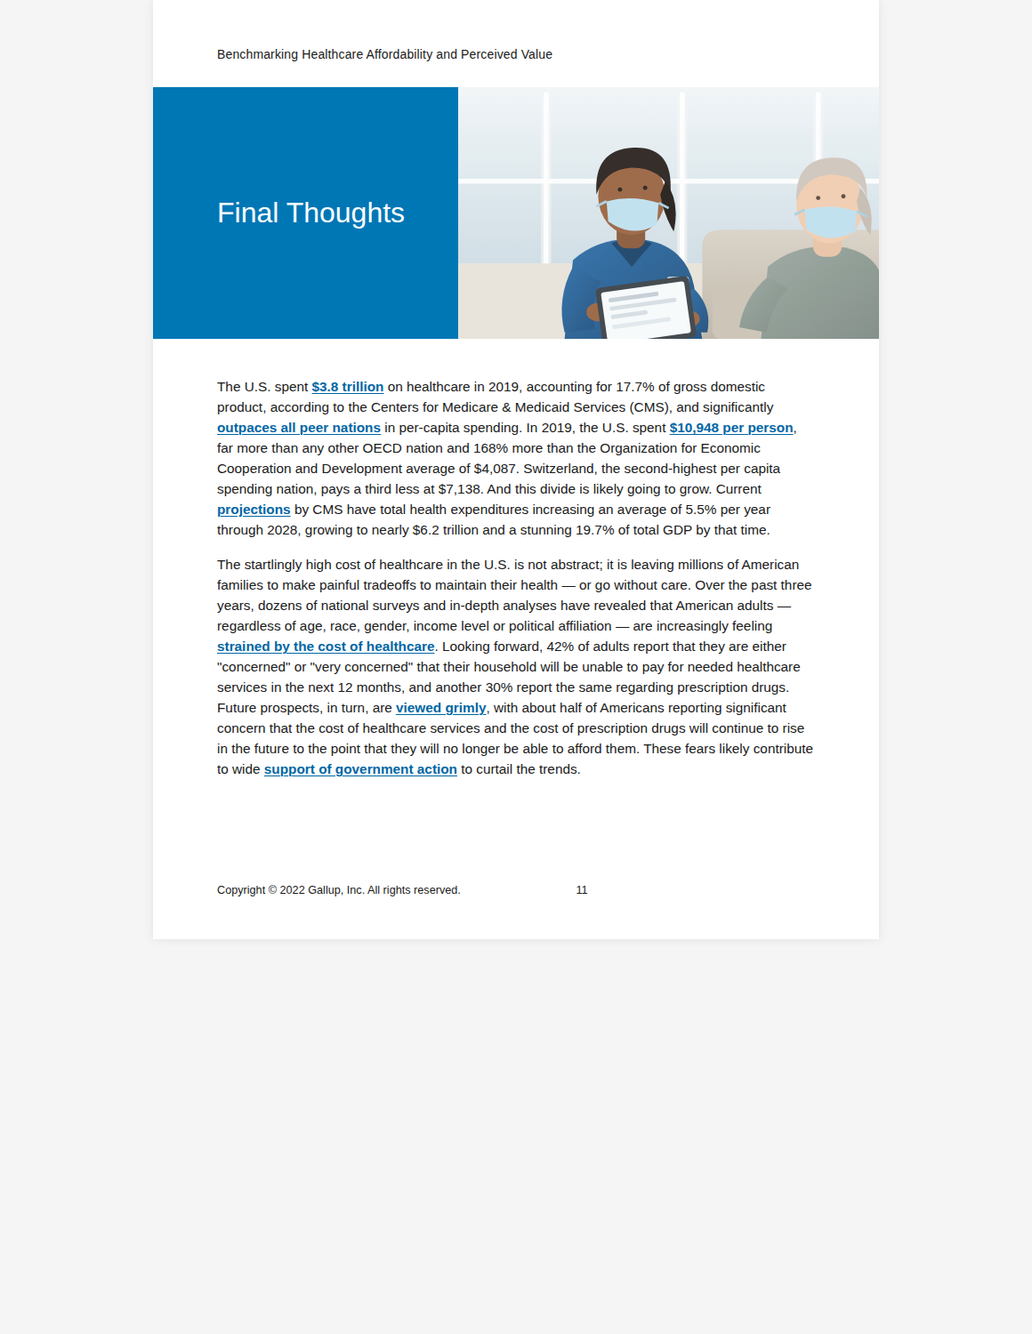Benchmarking Healthcare Affordability and Perceived Value
Final Thoughts
The U.S. spent $3.8 trillion on healthcare in 2019, accounting for 17.7% of gross domestic product, according to the Centers for Medicare & Medicaid Services (CMS), and significantly outpaces all peer nations in per-capita spending. In 2019, the U.S. spent $10,948 per person, far more than any other OECD nation and 168% more than the Organization for Economic Cooperation and Development average of $4,087. Switzerland, the second-highest per capita spending nation, pays a third less at $7,138. And this divide is likely going to grow. Current projections by CMS have total health expenditures increasing an average of 5.5% per year through 2028, growing to nearly $6.2 trillion and a stunning 19.7% of total GDP by that time.
The startlingly high cost of healthcare in the U.S. is not abstract; it is leaving millions of American families to make painful tradeoffs to maintain their health — or go without care. Over the past three years, dozens of national surveys and in-depth analyses have revealed that American adults — regardless of age, race, gender, income level or political affiliation — are increasingly feeling strained by the cost of healthcare. Looking forward, 42% of adults report that they are either "concerned" or "very concerned" that their household will be unable to pay for needed healthcare services in the next 12 months, and another 30% report the same regarding prescription drugs. Future prospects, in turn, are viewed grimly, with about half of Americans reporting significant concern that the cost of healthcare services and the cost of prescription drugs will continue to rise in the future to the point that they will no longer be able to afford them. These fears likely contribute to wide support of government action to curtail the trends.
Copyright © 2022 Gallup, Inc. All rights reserved. 11